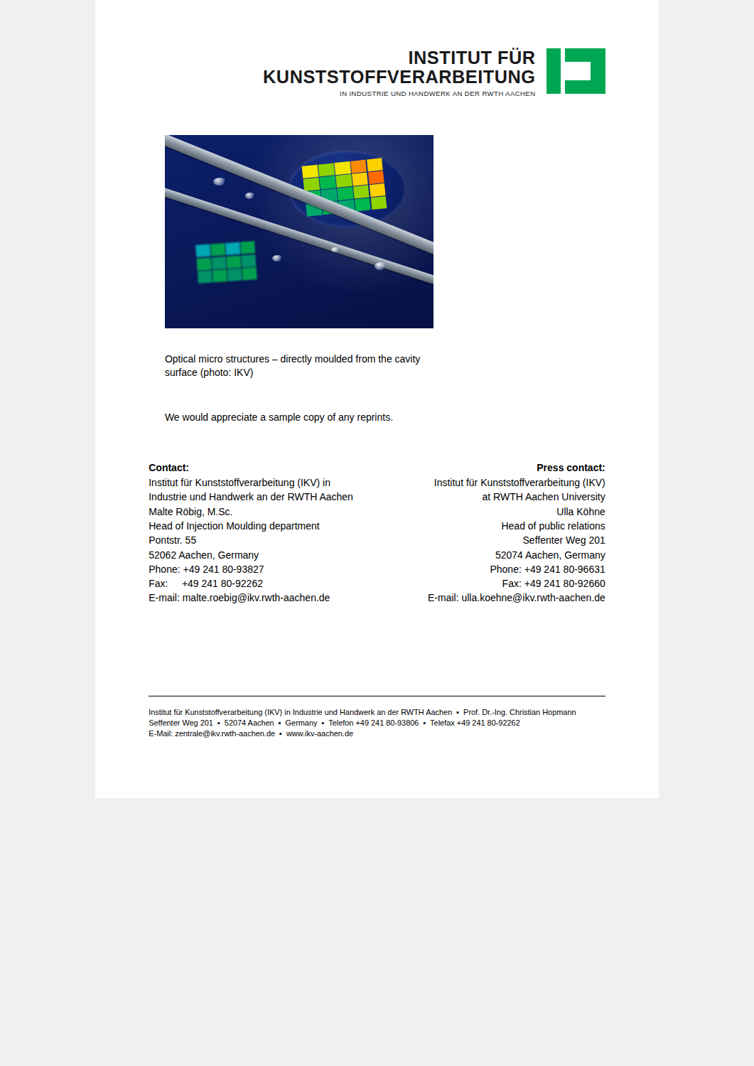INSTITUT FÜR KUNSTSTOFFVERARBEITUNG IN INDUSTRIE UND HANDWERK AN DER RWTH AACHEN
Optical micro structures – directly moulded from the cavity surface (photo: IKV)
We would appreciate a sample copy of any reprints.
Contact: Institut für Kunststoffverarbeitung (IKV) in
Industrie und Handwerk an der RWTH Aachen
Malte Röbig, M.Sc.
Head of Injection Moulding department
Pontstr. 55
52062 Aachen, Germany
Phone: +49 241 80-93827
Fax: +49 241 80-92262
E-mail: malte.roebig@ikv.rwth-aachen.de
Press contact: Institut für Kunststoffverarbeitung (IKV)
at RWTH Aachen University
Ulla Köhne
Head of public relations
Seffenter Weg 201
52074 Aachen, Germany
Phone: +49 241 80-96631
Fax: +49 241 80-92660
E-mail: ulla.koehne@ikv.rwth-aachen.de
Institut für Kunststoffverarbeitung (IKV) in Industrie und Handwerk an der RWTH Aachen ▪ Prof. Dr.-Ing. Christian Hopmann
Seffenter Weg 201 ▪ 52074 Aachen ▪ Germany ▪ Telefon +49 241 80-93806 ▪ Telefax +49 241 80-92262
E-Mail: zentrale@ikv.rwth-aachen.de ▪ www.ikv-aachen.de